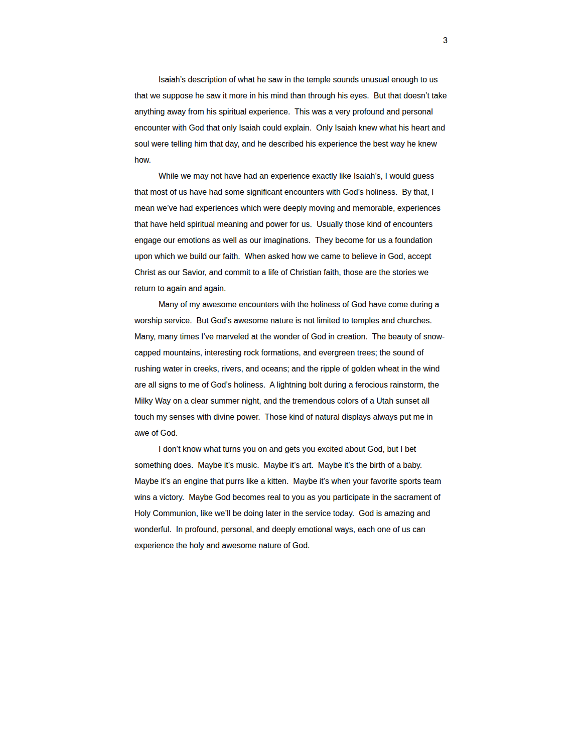3
Isaiah’s description of what he saw in the temple sounds unusual enough to us that we suppose he saw it more in his mind than through his eyes. But that doesn’t take anything away from his spiritual experience. This was a very profound and personal encounter with God that only Isaiah could explain. Only Isaiah knew what his heart and soul were telling him that day, and he described his experience the best way he knew how.
While we may not have had an experience exactly like Isaiah’s, I would guess that most of us have had some significant encounters with God’s holiness. By that, I mean we’ve had experiences which were deeply moving and memorable, experiences that have held spiritual meaning and power for us. Usually those kind of encounters engage our emotions as well as our imaginations. They become for us a foundation upon which we build our faith. When asked how we came to believe in God, accept Christ as our Savior, and commit to a life of Christian faith, those are the stories we return to again and again.
Many of my awesome encounters with the holiness of God have come during a worship service. But God’s awesome nature is not limited to temples and churches. Many, many times I’ve marveled at the wonder of God in creation. The beauty of snow-capped mountains, interesting rock formations, and evergreen trees; the sound of rushing water in creeks, rivers, and oceans; and the ripple of golden wheat in the wind are all signs to me of God’s holiness. A lightning bolt during a ferocious rainstorm, the Milky Way on a clear summer night, and the tremendous colors of a Utah sunset all touch my senses with divine power. Those kind of natural displays always put me in awe of God.
I don’t know what turns you on and gets you excited about God, but I bet something does. Maybe it’s music. Maybe it’s art. Maybe it’s the birth of a baby. Maybe it’s an engine that purrs like a kitten. Maybe it’s when your favorite sports team wins a victory. Maybe God becomes real to you as you participate in the sacrament of Holy Communion, like we’ll be doing later in the service today. God is amazing and wonderful. In profound, personal, and deeply emotional ways, each one of us can experience the holy and awesome nature of God.